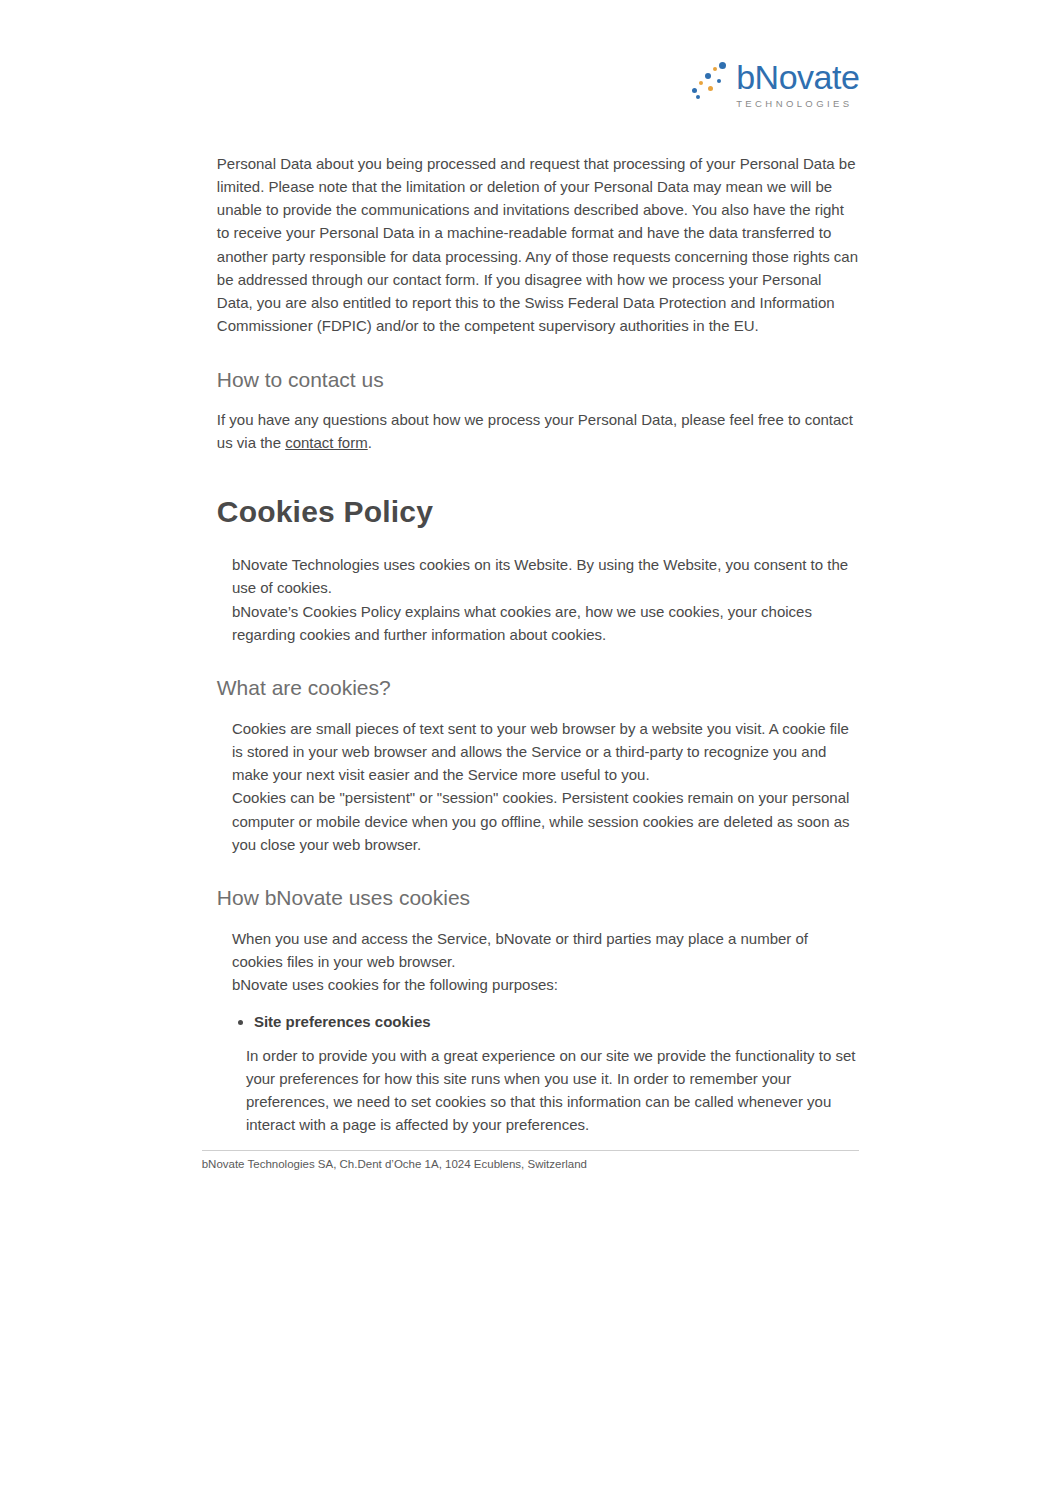bNovate
Technologies
Personal Data about you being processed and request that processing of your Personal Data be limited. Please note that the limitation or deletion of your Personal Data may mean we will be unable to provide the communications and invitations described above. You also have the right to receive your Personal Data in a machine-readable format and have the data transferred to another party responsible for data processing. Any of those requests concerning those rights can be addressed through our contact form. If you disagree with how we process your Personal Data, you are also entitled to report this to the Swiss Federal Data Protection and Information Commissioner (FDPIC) and/or to the competent supervisory authorities in the EU.
How to contact us
If you have any questions about how we process your Personal Data, please feel free to contact us via the contact form.
Cookies Policy
bNovate Technologies uses cookies on its Website. By using the Website, you consent to the use of cookies.
bNovate’s Cookies Policy explains what cookies are, how we use cookies, your choices regarding cookies and further information about cookies.
What are cookies?
Cookies are small pieces of text sent to your web browser by a website you visit. A cookie file is stored in your web browser and allows the Service or a third-party to recognize you and make your next visit easier and the Service more useful to you.
Cookies can be "persistent" or "session" cookies. Persistent cookies remain on your personal computer or mobile device when you go offline, while session cookies are deleted as soon as you close your web browser.
How bNovate uses cookies
When you use and access the Service, bNovate or third parties may place a number of cookies files in your web browser.
bNovate uses cookies for the following purposes:
Site preferences cookies
In order to provide you with a great experience on our site we provide the functionality to set your preferences for how this site runs when you use it. In order to remember your preferences, we need to set cookies so that this information can be called whenever you interact with a page is affected by your preferences.
bNovate Technologies SA, Ch.Dent d’Oche 1A, 1024 Ecublens, Switzerland